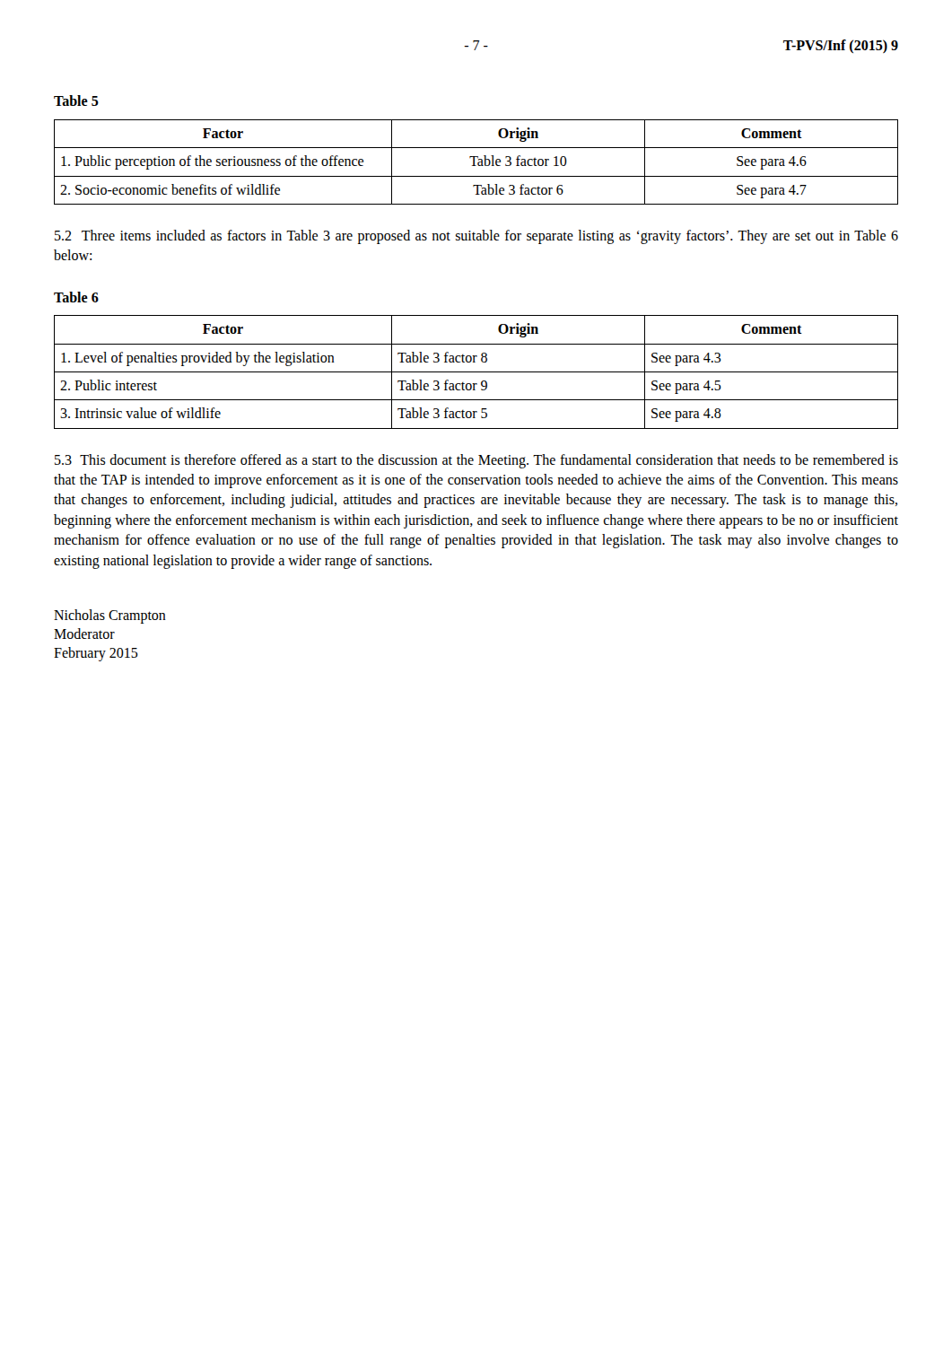- 7 - T-PVS/Inf (2015) 9
Table 5
| Factor | Origin | Comment |
| --- | --- | --- |
| 1. Public perception of the seriousness of the offence | Table 3 factor 10 | See para 4.6 |
| 2. Socio-economic benefits of wildlife | Table 3 factor 6 | See para 4.7 |
5.2 Three items included as factors in Table 3 are proposed as not suitable for separate listing as ‘gravity factors’. They are set out in Table 6 below:
Table 6
| Factor | Origin | Comment |
| --- | --- | --- |
| 1. Level of penalties provided by the legislation | Table 3 factor 8 | See para 4.3 |
| 2. Public interest | Table 3 factor 9 | See para 4.5 |
| 3. Intrinsic value of wildlife | Table 3 factor 5 | See para 4.8 |
5.3 This document is therefore offered as a start to the discussion at the Meeting. The fundamental consideration that needs to be remembered is that the TAP is intended to improve enforcement as it is one of the conservation tools needed to achieve the aims of the Convention. This means that changes to enforcement, including judicial, attitudes and practices are inevitable because they are necessary. The task is to manage this, beginning where the enforcement mechanism is within each jurisdiction, and seek to influence change where there appears to be no or insufficient mechanism for offence evaluation or no use of the full range of penalties provided in that legislation. The task may also involve changes to existing national legislation to provide a wider range of sanctions.
Nicholas Crampton
Moderator
February 2015